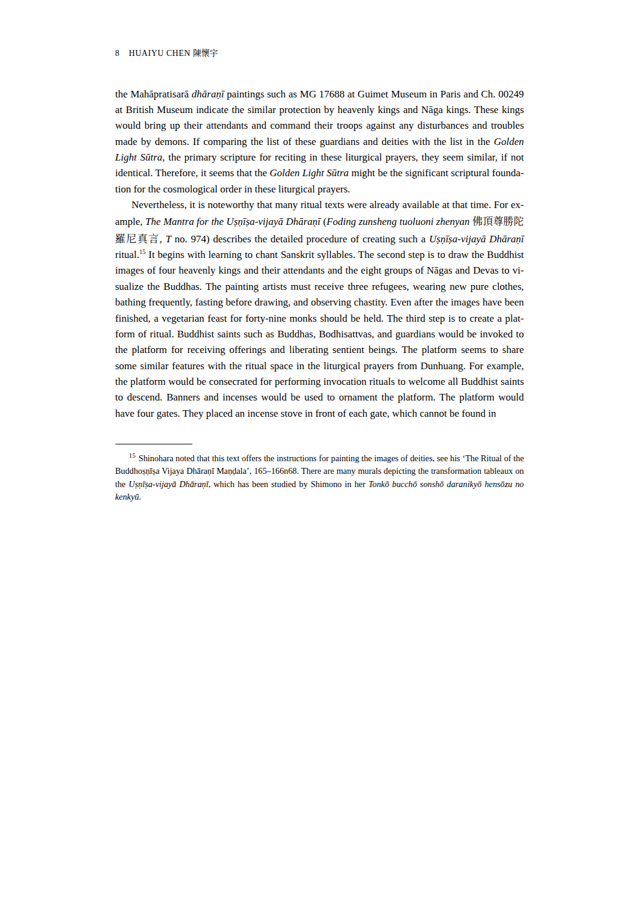8 HUAIYU CHEN 陳懷宇
the Mahāpratisarā dhāraṇī paintings such as MG 17688 at Guimet Museum in Paris and Ch. 00249 at British Museum indicate the similar protection by heavenly kings and Nāga kings. These kings would bring up their attendants and command their troops against any disturbances and troubles made by demons. If comparing the list of these guardians and deities with the list in the Golden Light Sūtra, the primary scripture for reciting in these liturgical prayers, they seem similar, if not identical. Therefore, it seems that the Golden Light Sūtra might be the significant scriptural foundation for the cosmological order in these liturgical prayers.
Nevertheless, it is noteworthy that many ritual texts were already available at that time. For example, The Mantra for the Uṣṇīṣa-vijayā Dhāraṇī (Foding zunsheng tuoluoni zhenyan 佛頂尊勝陀羅尼真言, T no. 974) describes the detailed procedure of creating such a Uṣṇīṣa-vijayā Dhāraṇī ritual.15 It begins with learning to chant Sanskrit syllables. The second step is to draw the Buddhist images of four heavenly kings and their attendants and the eight groups of Nāgas and Devas to visualize the Buddhas. The painting artists must receive three refugees, wearing new pure clothes, bathing frequently, fasting before drawing, and observing chastity. Even after the images have been finished, a vegetarian feast for forty-nine monks should be held. The third step is to create a platform of ritual. Buddhist saints such as Buddhas, Bodhisattvas, and guardians would be invoked to the platform for receiving offerings and liberating sentient beings. The platform seems to share some similar features with the ritual space in the liturgical prayers from Dunhuang. For example, the platform would be consecrated for performing invocation rituals to welcome all Buddhist saints to descend. Banners and incenses would be used to ornament the platform. The platform would have four gates. They placed an incense stove in front of each gate, which cannot be found in
15 Shinohara noted that this text offers the instructions for painting the images of deities, see his ‘The Ritual of the Buddhoṣṇīṣa Vijaya Dhāraṇī Maṇḍala’, 165–166n68. There are many murals depicting the transformation tableaux on the Uṣṇīṣa-vijayā Dhāraṇī, which has been studied by Shimono in her Tonkō bucchō sonshō daranikyō hensōzu no kenkyū.